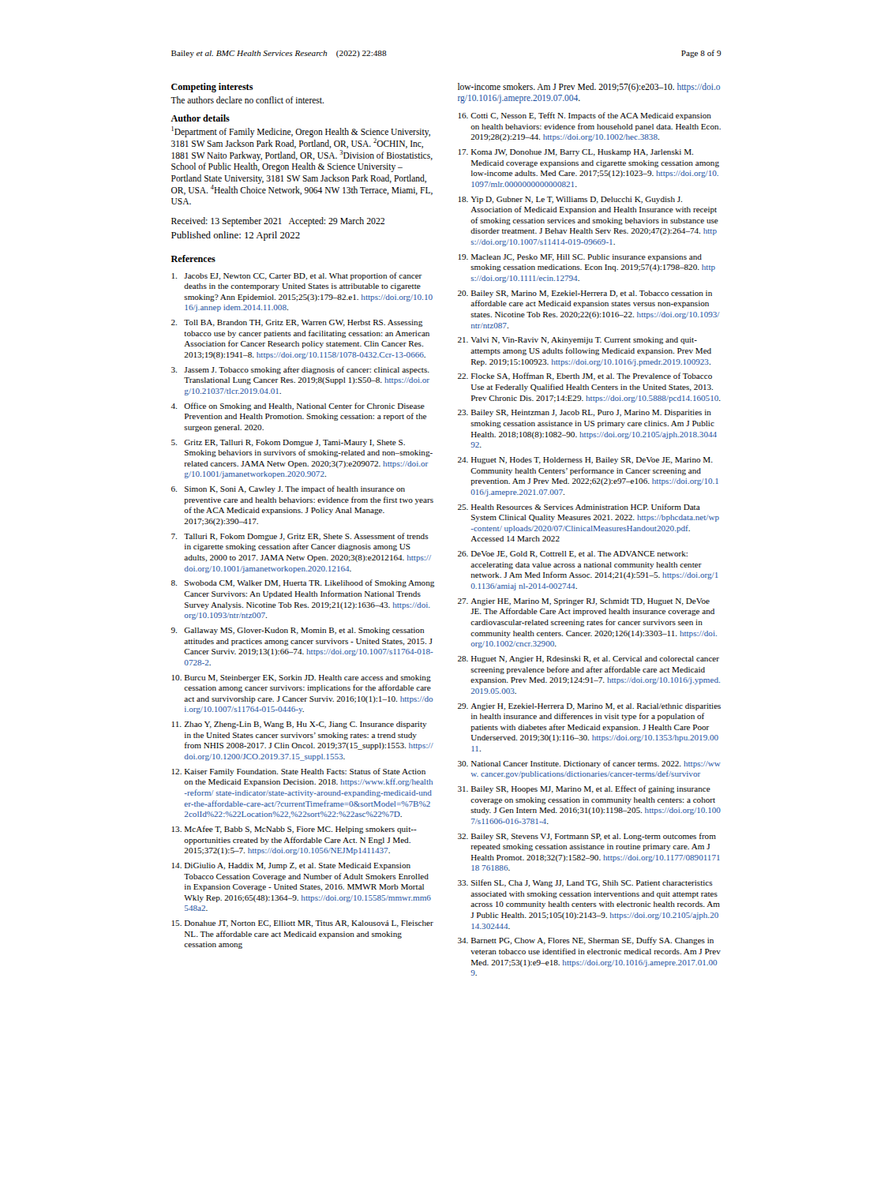Bailey et al. BMC Health Services Research (2022) 22:488
Page 8 of 9
Competing interests
The authors declare no conflict of interest.
Author details
1Department of Family Medicine, Oregon Health & Science University, 3181 SW Sam Jackson Park Road, Portland, OR, USA. 2OCHIN, Inc, 1881 SW Naito Parkway, Portland, OR, USA. 3Division of Biostatistics, School of Public Health, Oregon Health & Science University – Portland State University, 3181 SW Sam Jackson Park Road, Portland, OR, USA. 4Health Choice Network, 9064 NW 13th Terrace, Miami, FL, USA.
Received: 13 September 2021 Accepted: 29 March 2022
Published online: 12 April 2022
References
Jacobs EJ, Newton CC, Carter BD, et al. What proportion of cancer deaths in the contemporary United States is attributable to cigarette smoking? Ann Epidemiol. 2015;25(3):179–82.e1. https://doi.org/10.1016/j.annep idem.2014.11.008.
Toll BA, Brandon TH, Gritz ER, Warren GW, Herbst RS. Assessing tobacco use by cancer patients and facilitating cessation: an American Association for Cancer Research policy statement. Clin Cancer Res. 2013;19(8):1941–8. https://doi.org/10.1158/1078-0432.Ccr-13-0666.
Jassem J. Tobacco smoking after diagnosis of cancer: clinical aspects. Translational Lung Cancer Res. 2019;8(Suppl 1):S50–8. https://doi.org/10.21037/tlcr.2019.04.01.
Office on Smoking and Health, National Center for Chronic Disease Prevention and Health Promotion. Smoking cessation: a report of the surgeon general. 2020.
Gritz ER, Talluri R, Fokom Domgue J, Tami-Maury I, Shete S. Smoking behaviors in survivors of smoking-related and non–smoking-related cancers. JAMA Netw Open. 2020;3(7):e209072. https://doi.org/10.1001/jamanetworkopen.2020.9072.
Simon K, Soni A, Cawley J. The impact of health insurance on preventive care and health behaviors: evidence from the first two years of the ACA Medicaid expansions. J Policy Anal Manage. 2017;36(2):390–417.
Talluri R, Fokom Domgue J, Gritz ER, Shete S. Assessment of trends in cigarette smoking cessation after Cancer diagnosis among US adults, 2000 to 2017. JAMA Netw Open. 2020;3(8):e2012164. https://doi.org/10.1001/jamanetworkopen.2020.12164.
Swoboda CM, Walker DM, Huerta TR. Likelihood of Smoking Among Cancer Survivors: An Updated Health Information National Trends Survey Analysis. Nicotine Tob Res. 2019;21(12):1636–43. https://doi.org/10.1093/ntr/ntz007.
Gallaway MS, Glover-Kudon R, Momin B, et al. Smoking cessation attitudes and practices among cancer survivors - United States, 2015. J Cancer Surviv. 2019;13(1):66–74. https://doi.org/10.1007/s11764-018-0728-2.
Burcu M, Steinberger EK, Sorkin JD. Health care access and smoking cessation among cancer survivors: implications for the affordable care act and survivorship care. J Cancer Surviv. 2016;10(1):1–10. https://doi.org/10.1007/s11764-015-0446-y.
Zhao Y, Zheng-Lin B, Wang B, Hu X-C, Jiang C. Insurance disparity in the United States cancer survivors’ smoking rates: a trend study from NHIS 2008-2017. J Clin Oncol. 2019;37(15_suppl):1553. https://doi.org/10.1200/JCO.2019.37.15_suppl.1553.
Kaiser Family Foundation. State Health Facts: Status of State Action on the Medicaid Expansion Decision. 2018. https://www.kff.org/health-reform/ state-indicator/state-activity-around-expanding-medicaid-under-the-affordable-care-act/?currentTimeframe=0&sortModel=%7B%22colId%22:%22Location%22,%22sort%22:%22asc%22%7D.
McAfee T, Babb S, McNabb S, Fiore MC. Helping smokers quit--opportunities created by the Affordable Care Act. N Engl J Med. 2015;372(1):5–7. https://doi.org/10.1056/NEJMp1411437.
DiGiulio A, Haddix M, Jump Z, et al. State Medicaid Expansion Tobacco Cessation Coverage and Number of Adult Smokers Enrolled in Expansion Coverage - United States, 2016. MMWR Morb Mortal Wkly Rep. 2016;65(48):1364–9. https://doi.org/10.15585/mmwr.mm6548a2.
Donahue JT, Norton EC, Elliott MR, Titus AR, Kalousová L, Fleischer NL. The affordable care act Medicaid expansion and smoking cessation among
low-income smokers. Am J Prev Med. 2019;57(6):e203–10. https://doi.org/10.1016/j.amepre.2019.07.004.
Cotti C, Nesson E, Tefft N. Impacts of the ACA Medicaid expansion on health behaviors: evidence from household panel data. Health Econ. 2019;28(2):219–44. https://doi.org/10.1002/hec.3838.
Koma JW, Donohue JM, Barry CL, Huskamp HA, Jarlenski M. Medicaid coverage expansions and cigarette smoking cessation among low-income adults. Med Care. 2017;55(12):1023–9. https://doi.org/10.1097/mlr.0000000000000821.
Yip D, Gubner N, Le T, Williams D, Delucchi K, Guydish J. Association of Medicaid Expansion and Health Insurance with receipt of smoking cessation services and smoking behaviors in substance use disorder treatment. J Behav Health Serv Res. 2020;47(2):264–74. https://doi.org/10.1007/s11414-019-09669-1.
Maclean JC, Pesko MF, Hill SC. Public insurance expansions and smoking cessation medications. Econ Inq. 2019;57(4):1798–820. https://doi.org/10.1111/ecin.12794.
Bailey SR, Marino M, Ezekiel-Herrera D, et al. Tobacco cessation in affordable care act Medicaid expansion states versus non-expansion states. Nicotine Tob Res. 2020;22(6):1016–22. https://doi.org/10.1093/ntr/ntz087.
Valvi N, Vin-Raviv N, Akinyemiju T. Current smoking and quit-attempts among US adults following Medicaid expansion. Prev Med Rep. 2019;15:100923. https://doi.org/10.1016/j.pmedr.2019.100923.
Flocke SA, Hoffman R, Eberth JM, et al. The Prevalence of Tobacco Use at Federally Qualified Health Centers in the United States, 2013. Prev Chronic Dis. 2017;14:E29. https://doi.org/10.5888/pcd14.160510.
Bailey SR, Heintzman J, Jacob RL, Puro J, Marino M. Disparities in smoking cessation assistance in US primary care clinics. Am J Public Health. 2018;108(8):1082–90. https://doi.org/10.2105/ajph.2018.304492.
Huguet N, Hodes T, Holderness H, Bailey SR, DeVoe JE, Marino M. Community health Centers’ performance in Cancer screening and prevention. Am J Prev Med. 2022;62(2):e97–e106. https://doi.org/10.1016/j.amepre.2021.07.007.
Health Resources & Services Administration HCP. Uniform Data System Clinical Quality Measures 2021. 2022. https://bphcdata.net/wp-content/ uploads/2020/07/ClinicalMeasuresHandout2020.pdf. Accessed 14 March 2022
DeVoe JE, Gold R, Cottrell E, et al. The ADVANCE network: accelerating data value across a national community health center network. J Am Med Inform Assoc. 2014;21(4):591–5. https://doi.org/10.1136/amiaj nl-2014-002744.
Angier HE, Marino M, Springer RJ, Schmidt TD, Huguet N, DeVoe JE. The Affordable Care Act improved health insurance coverage and cardiovascular-related screening rates for cancer survivors seen in community health centers. Cancer. 2020;126(14):3303–11. https://doi.org/10.1002/cncr.32900.
Huguet N, Angier H, Rdesinski R, et al. Cervical and colorectal cancer screening prevalence before and after affordable care act Medicaid expansion. Prev Med. 2019;124:91–7. https://doi.org/10.1016/j.ypmed. 2019.05.003.
Angier H, Ezekiel-Herrera D, Marino M, et al. Racial/ethnic disparities in health insurance and differences in visit type for a population of patients with diabetes after Medicaid expansion. J Health Care Poor Underserved. 2019;30(1):116–30. https://doi.org/10.1353/hpu.2019.0011.
National Cancer Institute. Dictionary of cancer terms. 2022. https://www. cancer.gov/publications/dictionaries/cancer-terms/def/survivor
Bailey SR, Hoopes MJ, Marino M, et al. Effect of gaining insurance coverage on smoking cessation in community health centers: a cohort study. J Gen Intern Med. 2016;31(10):1198–205. https://doi.org/10.1007/s11606-016-3781-4.
Bailey SR, Stevens VJ, Fortmann SP, et al. Long-term outcomes from repeated smoking cessation assistance in routine primary care. Am J Health Promot. 2018;32(7):1582–90. https://doi.org/10.1177/0890117118 761886.
Silfen SL, Cha J, Wang JJ, Land TG, Shih SC. Patient characteristics associated with smoking cessation interventions and quit attempt rates across 10 community health centers with electronic health records. Am J Public Health. 2015;105(10):2143–9. https://doi.org/10.2105/ajph.2014.302444.
Barnett PG, Chow A, Flores NE, Sherman SE, Duffy SA. Changes in veteran tobacco use identified in electronic medical records. Am J Prev Med. 2017;53(1):e9–e18. https://doi.org/10.1016/j.amepre.2017.01.009.